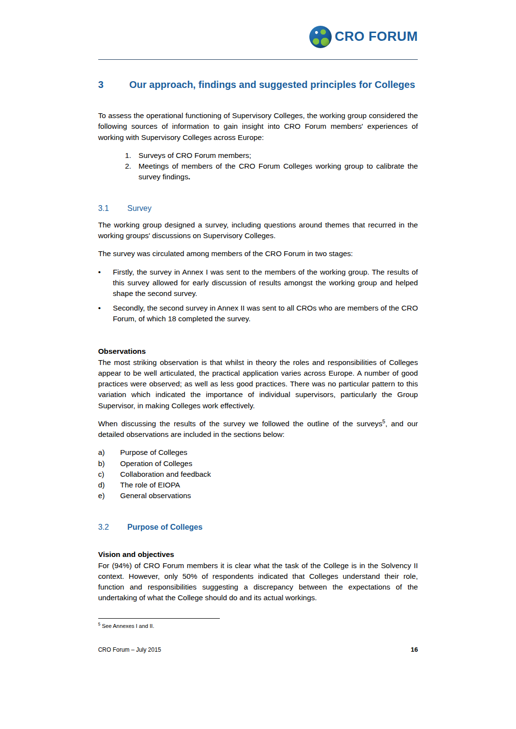CRO FORUM
3 Our approach, findings and suggested principles for Colleges
To assess the operational functioning of Supervisory Colleges, the working group considered the following sources of information to gain insight into CRO Forum members' experiences of working with Supervisory Colleges across Europe:
Surveys of CRO Forum members;
Meetings of members of the CRO Forum Colleges working group to calibrate the survey findings.
3.1 Survey
The working group designed a survey, including questions around themes that recurred in the working groups' discussions on Supervisory Colleges.
The survey was circulated among members of the CRO Forum in two stages:
Firstly, the survey in Annex I was sent to the members of the working group. The results of this survey allowed for early discussion of results amongst the working group and helped shape the second survey.
Secondly, the second survey in Annex II was sent to all CROs who are members of the CRO Forum, of which 18 completed the survey.
Observations
The most striking observation is that whilst in theory the roles and responsibilities of Colleges appear to be well articulated, the practical application varies across Europe. A number of good practices were observed; as well as less good practices. There was no particular pattern to this variation which indicated the importance of individual supervisors, particularly the Group Supervisor, in making Colleges work effectively.
When discussing the results of the survey we followed the outline of the surveys5, and our detailed observations are included in the sections below:
Purpose of Colleges
Operation of Colleges
Collaboration and feedback
The role of EIOPA
General observations
3.2 Purpose of Colleges
Vision and objectives
For (94%) of CRO Forum members it is clear what the task of the College is in the Solvency II context. However, only 50% of respondents indicated that Colleges understand their role, function and responsibilities suggesting a discrepancy between the expectations of the undertaking of what the College should do and its actual workings.
5 See Annexes I and II.
CRO Forum – July 2015 16